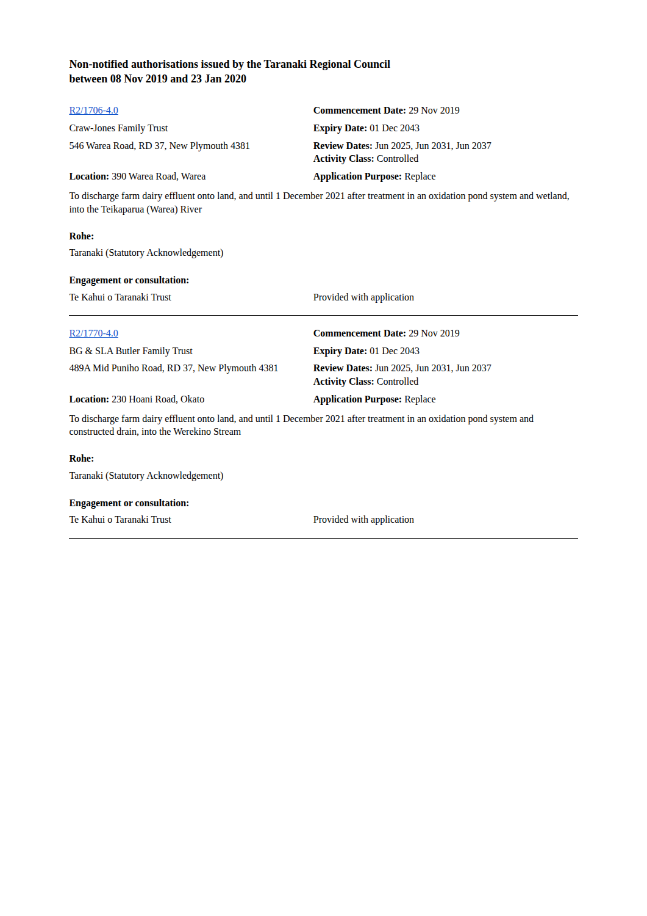Non-notified authorisations issued by the Taranaki Regional Council
between 08 Nov 2019 and 23 Jan 2020
| R2/1706-4.0 | Commencement Date: 29 Nov 2019 |
| Craw-Jones Family Trust | Expiry Date: 01 Dec 2043 |
| 546 Warea Road, RD 37, New Plymouth 4381 | Review Dates: Jun 2025, Jun 2031, Jun 2037 Activity Class: Controlled |
| Location: 390 Warea Road, Warea | Application Purpose: Replace |
To discharge farm dairy effluent onto land, and until 1 December 2021 after treatment in an oxidation pond system and wetland, into the Teikaparua (Warea) River
Rohe:
Taranaki (Statutory Acknowledgement)
Engagement or consultation:
| Te Kahui o Taranaki Trust | Provided with application |
| R2/1770-4.0 | Commencement Date: 29 Nov 2019 |
| BG & SLA Butler Family Trust | Expiry Date: 01 Dec 2043 |
| 489A Mid Puniho Road, RD 37, New Plymouth 4381 | Review Dates: Jun 2025, Jun 2031, Jun 2037 Activity Class: Controlled |
| Location: 230 Hoani Road, Okato | Application Purpose: Replace |
To discharge farm dairy effluent onto land, and until 1 December 2021 after treatment in an oxidation pond system and constructed drain, into the Werekino Stream
Rohe:
Taranaki (Statutory Acknowledgement)
Engagement or consultation:
| Te Kahui o Taranaki Trust | Provided with application |